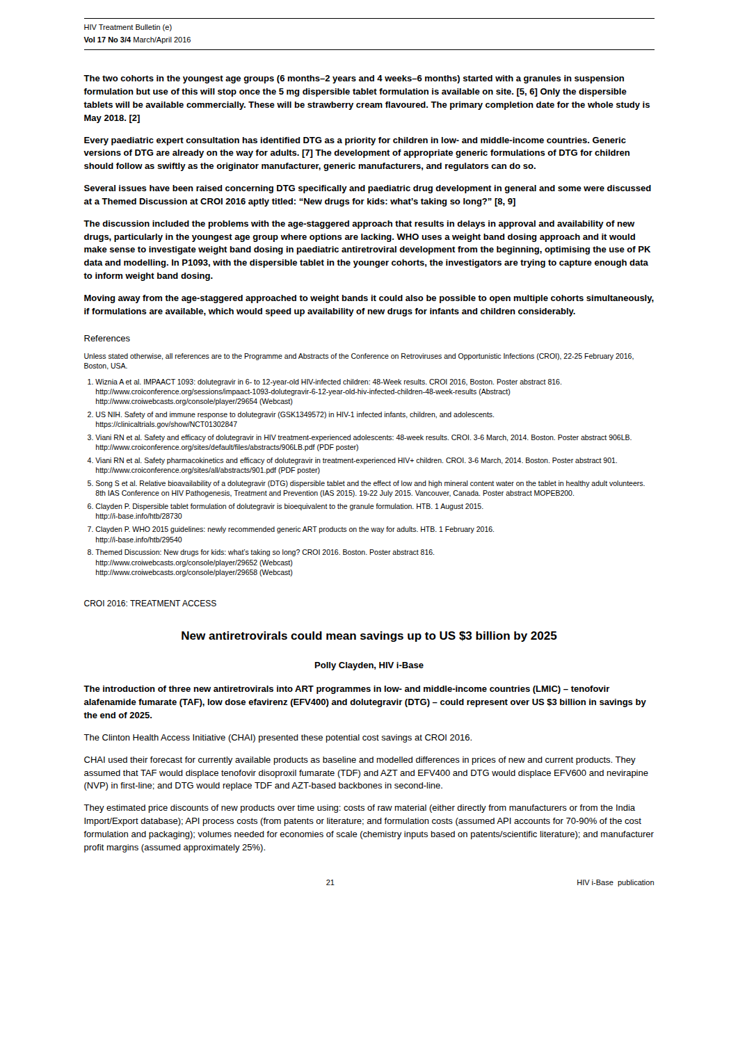HIV Treatment Bulletin (e)
Vol 17 No 3/4 March/April 2016
The two cohorts in the youngest age groups (6 months–2 years and 4 weeks–6 months) started with a granules in suspension formulation but use of this will stop once the 5 mg dispersible tablet formulation is available on site. [5, 6] Only the dispersible tablets will be available commercially. These will be strawberry cream flavoured. The primary completion date for the whole study is May 2018. [2]
Every paediatric expert consultation has identified DTG as a priority for children in low- and middle-income countries. Generic versions of DTG are already on the way for adults. [7] The development of appropriate generic formulations of DTG for children should follow as swiftly as the originator manufacturer, generic manufacturers, and regulators can do so.
Several issues have been raised concerning DTG specifically and paediatric drug development in general and some were discussed at a Themed Discussion at CROI 2016 aptly titled: “New drugs for kids: what’s taking so long?” [8, 9]
The discussion included the problems with the age-staggered approach that results in delays in approval and availability of new drugs, particularly in the youngest age group where options are lacking. WHO uses a weight band dosing approach and it would make sense to investigate weight band dosing in paediatric antiretroviral development from the beginning, optimising the use of PK data and modelling. In P1093, with the dispersible tablet in the younger cohorts, the investigators are trying to capture enough data to inform weight band dosing.
Moving away from the age-staggered approached to weight bands it could also be possible to open multiple cohorts simultaneously, if formulations are available, which would speed up availability of new drugs for infants and children considerably.
References
Unless stated otherwise, all references are to the Programme and Abstracts of the Conference on Retroviruses and Opportunistic Infections (CROI), 22-25 February 2016, Boston, USA.
Wiznia A et al. IMPAACT 1093: dolutegravir in 6- to 12-year-old HIV-infected children: 48-Week results. CROI 2016, Boston. Poster abstract 816.
http://www.croiconference.org/sessions/impaact-1093-dolutegravir-6-12-year-old-hiv-infected-children-48-week-results (Abstract) http://www.croiwebcasts.org/console/player/29654 (Webcast)
US NIH. Safety of and immune response to dolutegravir (GSK1349572) in HIV-1 infected infants, children, and adolescents.
https://clinicaltrials.gov/show/NCT01302847
Viani RN et al. Safety and efficacy of dolutegravir in HIV treatment-experienced adolescents: 48-week results. CROI. 3-6 March, 2014. Boston. Poster abstract 906LB.
http://www.croiconference.org/sites/default/files/abstracts/906LB.pdf (PDF poster)
Viani RN et al. Safety pharmacokinetics and efficacy of dolutegravir in treatment-experienced HIV+ children. CROI. 3-6 March, 2014. Boston. Poster abstract 901.
http://www.croiconference.org/sites/all/abstracts/901.pdf (PDF poster)
Song S et al. Relative bioavailability of a dolutegravir (DTG) dispersible tablet and the effect of low and high mineral content water on the tablet in healthy adult volunteers. 8th IAS Conference on HIV Pathogenesis, Treatment and Prevention (IAS 2015). 19-22 July 2015. Vancouver, Canada. Poster abstract MOPEB200.
Clayden P. Dispersible tablet formulation of dolutegravir is bioequivalent to the granule formulation. HTB. 1 August 2015.
http://i-base.info/htb/28730
Clayden P. WHO 2015 guidelines: newly recommended generic ART products on the way for adults. HTB. 1 February 2016.
http://i-base.info/htb/29540
Themed Discussion: New drugs for kids: what’s taking so long? CROI 2016. Boston. Poster abstract 816.
http://www.croiwebcasts.org/console/player/29652 (Webcast) http://www.croiwebcasts.org/console/player/29658 (Webcast)
CROI 2016: TREATMENT ACCESS
New antiretrovirals could mean savings up to US $3 billion by 2025
Polly Clayden, HIV i-Base
The introduction of three new antiretrovirals into ART programmes in low- and middle-income countries (LMIC) – tenofovir alafenamide fumarate (TAF), low dose efavirenz (EFV400) and dolutegravir (DTG) – could represent over US $3 billion in savings by the end of 2025.
The Clinton Health Access Initiative (CHAI) presented these potential cost savings at CROI 2016.
CHAI used their forecast for currently available products as baseline and modelled differences in prices of new and current products. They assumed that TAF would displace tenofovir disoproxil fumarate (TDF) and AZT and EFV400 and DTG would displace EFV600 and nevirapine (NVP) in first-line; and DTG would replace TDF and AZT-based backbones in second-line.
They estimated price discounts of new products over time using: costs of raw material (either directly from manufacturers or from the India Import/Export database); API process costs (from patents or literature; and formulation costs (assumed API accounts for 70-90% of the cost formulation and packaging); volumes needed for economies of scale (chemistry inputs based on patents/scientific literature); and manufacturer profit margins (assumed approximately 25%).
21 HIV i-Base publication